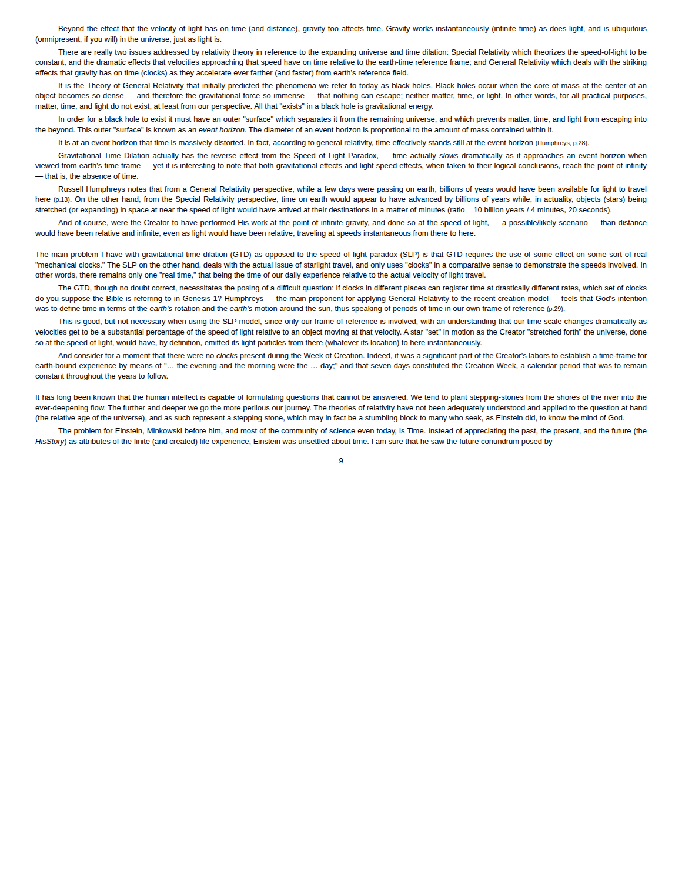Beyond the effect that the velocity of light has on time (and distance), gravity too affects time. Gravity works instantaneously (infinite time) as does light, and is ubiquitous (omnipresent, if you will) in the universe, just as light is.
There are really two issues addressed by relativity theory in reference to the expanding universe and time dilation: Special Relativity which theorizes the speed-of-light to be constant, and the dramatic effects that velocities approaching that speed have on time relative to the earth-time reference frame; and General Relativity which deals with the striking effects that gravity has on time (clocks) as they accelerate ever farther (and faster) from earth's reference field.
It is the Theory of General Relativity that initially predicted the phenomena we refer to today as black holes. Black holes occur when the core of mass at the center of an object becomes so dense — and therefore the gravitational force so immense — that nothing can escape; neither matter, time, or light. In other words, for all practical purposes, matter, time, and light do not exist, at least from our perspective. All that "exists" in a black hole is gravitational energy.
In order for a black hole to exist it must have an outer "surface" which separates it from the remaining universe, and which prevents matter, time, and light from escaping into the beyond. This outer "surface" is known as an event horizon. The diameter of an event horizon is proportional to the amount of mass contained within it.
It is at an event horizon that time is massively distorted. In fact, according to general relativity, time effectively stands still at the event horizon (Humphreys, p.28).
Gravitational Time Dilation actually has the reverse effect from the Speed of Light Paradox, — time actually slows dramatically as it approaches an event horizon when viewed from earth's time frame — yet it is interesting to note that both gravitational effects and light speed effects, when taken to their logical conclusions, reach the point of infinity — that is, the absence of time.
Russell Humphreys notes that from a General Relativity perspective, while a few days were passing on earth, billions of years would have been available for light to travel here (p.13). On the other hand, from the Special Relativity perspective, time on earth would appear to have advanced by billions of years while, in actuality, objects (stars) being stretched (or expanding) in space at near the speed of light would have arrived at their destinations in a matter of minutes (ratio = 10 billion years / 4 minutes, 20 seconds).
And of course, were the Creator to have performed His work at the point of infinite gravity, and done so at the speed of light, — a possible/likely scenario — than distance would have been relative and infinite, even as light would have been relative, traveling at speeds instantaneous from there to here.
The main problem I have with gravitational time dilation (GTD) as opposed to the speed of light paradox (SLP) is that GTD requires the use of some effect on some sort of real "mechanical clocks." The SLP on the other hand, deals with the actual issue of starlight travel, and only uses "clocks" in a comparative sense to demonstrate the speeds involved. In other words, there remains only one "real time," that being the time of our daily experience relative to the actual velocity of light travel.
The GTD, though no doubt correct, necessitates the posing of a difficult question: If clocks in different places can register time at drastically different rates, which set of clocks do you suppose the Bible is referring to in Genesis 1? Humphreys — the main proponent for applying General Relativity to the recent creation model — feels that God's intention was to define time in terms of the earth's rotation and the earth's motion around the sun, thus speaking of periods of time in our own frame of reference (p.29).
This is good, but not necessary when using the SLP model, since only our frame of reference is involved, with an understanding that our time scale changes dramatically as velocities get to be a substantial percentage of the speed of light relative to an object moving at that velocity. A star "set" in motion as the Creator "stretched forth" the universe, done so at the speed of light, would have, by definition, emitted its light particles from there (whatever its location) to here instantaneously.
And consider for a moment that there were no clocks present during the Week of Creation. Indeed, it was a significant part of the Creator's labors to establish a time-frame for earth-bound experience by means of "… the evening and the morning were the … day;" and that seven days constituted the Creation Week, a calendar period that was to remain constant throughout the years to follow.
It has long been known that the human intellect is capable of formulating questions that cannot be answered. We tend to plant stepping-stones from the shores of the river into the ever-deepening flow. The further and deeper we go the more perilous our journey. The theories of relativity have not been adequately understood and applied to the question at hand (the relative age of the universe), and as such represent a stepping stone, which may in fact be a stumbling block to many who seek, as Einstein did, to know the mind of God.
The problem for Einstein, Minkowski before him, and most of the community of science even today, is Time. Instead of appreciating the past, the present, and the future (the HisStory) as attributes of the finite (and created) life experience, Einstein was unsettled about time. I am sure that he saw the future conundrum posed by
9